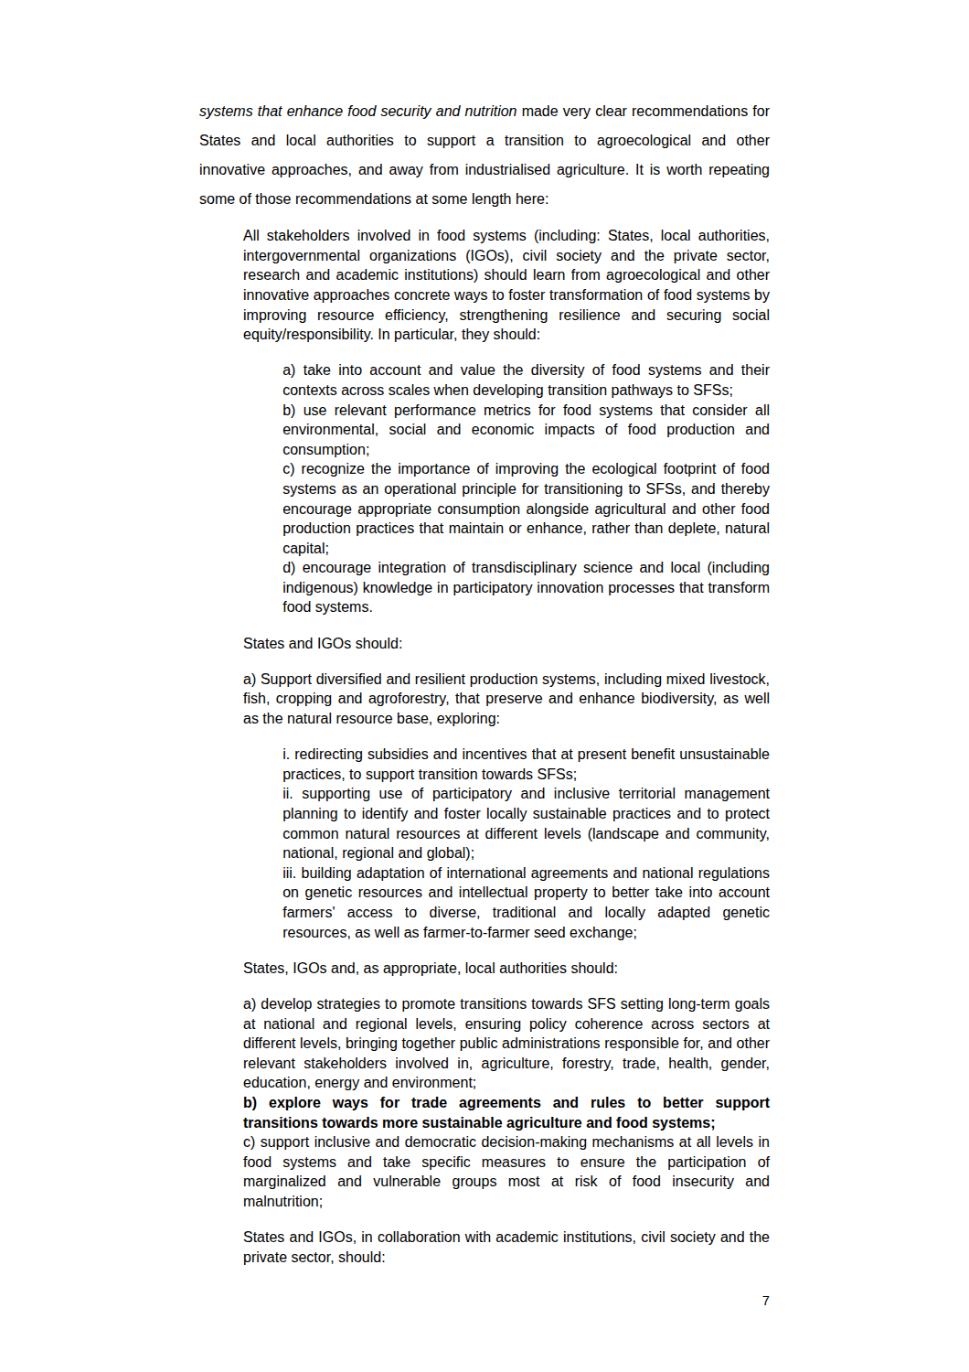systems that enhance food security and nutrition made very clear recommendations for States and local authorities to support a transition to agroecological and other innovative approaches, and away from industrialised agriculture. It is worth repeating some of those recommendations at some length here:
All stakeholders involved in food systems (including: States, local authorities, intergovernmental organizations (IGOs), civil society and the private sector, research and academic institutions) should learn from agroecological and other innovative approaches concrete ways to foster transformation of food systems by improving resource efficiency, strengthening resilience and securing social equity/responsibility. In particular, they should:
a) take into account and value the diversity of food systems and their contexts across scales when developing transition pathways to SFSs;
b) use relevant performance metrics for food systems that consider all environmental, social and economic impacts of food production and consumption;
c) recognize the importance of improving the ecological footprint of food systems as an operational principle for transitioning to SFSs, and thereby encourage appropriate consumption alongside agricultural and other food production practices that maintain or enhance, rather than deplete, natural capital;
d) encourage integration of transdisciplinary science and local (including indigenous) knowledge in participatory innovation processes that transform food systems.
States and IGOs should:
a) Support diversified and resilient production systems, including mixed livestock, fish, cropping and agroforestry, that preserve and enhance biodiversity, as well as the natural resource base, exploring:
i. redirecting subsidies and incentives that at present benefit unsustainable practices, to support transition towards SFSs;
ii. supporting use of participatory and inclusive territorial management planning to identify and foster locally sustainable practices and to protect common natural resources at different levels (landscape and community, national, regional and global);
iii. building adaptation of international agreements and national regulations on genetic resources and intellectual property to better take into account farmers' access to diverse, traditional and locally adapted genetic resources, as well as farmer-to-farmer seed exchange;
States, IGOs and, as appropriate, local authorities should:
a) develop strategies to promote transitions towards SFS setting long-term goals at national and regional levels, ensuring policy coherence across sectors at different levels, bringing together public administrations responsible for, and other relevant stakeholders involved in, agriculture, forestry, trade, health, gender, education, energy and environment;
b) explore ways for trade agreements and rules to better support transitions towards more sustainable agriculture and food systems;
c) support inclusive and democratic decision-making mechanisms at all levels in food systems and take specific measures to ensure the participation of marginalized and vulnerable groups most at risk of food insecurity and malnutrition;
States and IGOs, in collaboration with academic institutions, civil society and the private sector, should:
7